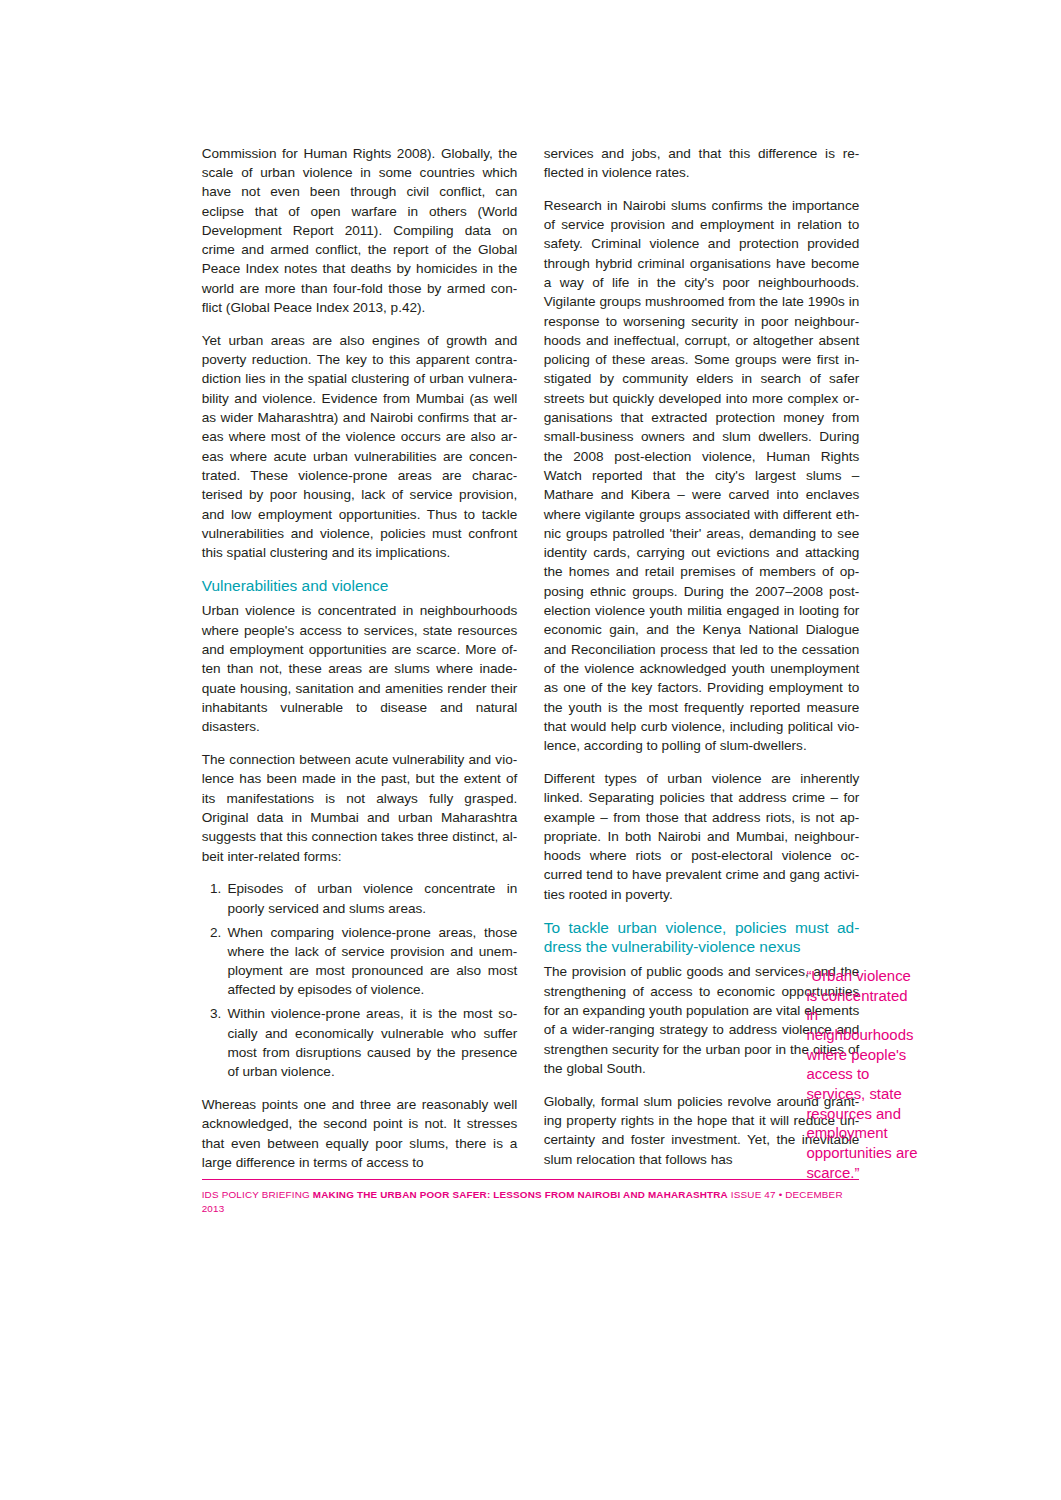Commission for Human Rights 2008). Globally, the scale of urban violence in some countries which have not even been through civil conflict, can eclipse that of open warfare in others (World Development Report 2011). Compiling data on crime and armed conflict, the report of the Global Peace Index notes that deaths by homicides in the world are more than four-fold those by armed conflict (Global Peace Index 2013, p.42).
Yet urban areas are also engines of growth and poverty reduction. The key to this apparent contradiction lies in the spatial clustering of urban vulnerability and violence. Evidence from Mumbai (as well as wider Maharashtra) and Nairobi confirms that areas where most of the violence occurs are also areas where acute urban vulnerabilities are concentrated. These violence-prone areas are characterised by poor housing, lack of service provision, and low employment opportunities. Thus to tackle vulnerabilities and violence, policies must confront this spatial clustering and its implications.
Vulnerabilities and violence
Urban violence is concentrated in neighbourhoods where people's access to services, state resources and employment opportunities are scarce. More often than not, these areas are slums where inadequate housing, sanitation and amenities render their inhabitants vulnerable to disease and natural disasters.
The connection between acute vulnerability and violence has been made in the past, but the extent of its manifestations is not always fully grasped. Original data in Mumbai and urban Maharashtra suggests that this connection takes three distinct, albeit inter-related forms:
Episodes of urban violence concentrate in poorly serviced and slums areas.
When comparing violence-prone areas, those where the lack of service provision and unemployment are most pronounced are also most affected by episodes of violence.
Within violence-prone areas, it is the most socially and economically vulnerable who suffer most from disruptions caused by the presence of urban violence.
Whereas points one and three are reasonably well acknowledged, the second point is not. It stresses that even between equally poor slums, there is a large difference in terms of access to
services and jobs, and that this difference is reflected in violence rates.
Research in Nairobi slums confirms the importance of service provision and employment in relation to safety. Criminal violence and protection provided through hybrid criminal organisations have become a way of life in the city's poor neighbourhoods. Vigilante groups mushroomed from the late 1990s in response to worsening security in poor neighbourhoods and ineffectual, corrupt, or altogether absent policing of these areas. Some groups were first instigated by community elders in search of safer streets but quickly developed into more complex organisations that extracted protection money from small-business owners and slum dwellers. During the 2008 post-election violence, Human Rights Watch reported that the city's largest slums – Mathare and Kibera – were carved into enclaves where vigilante groups associated with different ethnic groups patrolled 'their' areas, demanding to see identity cards, carrying out evictions and attacking the homes and retail premises of members of opposing ethnic groups. During the 2007–2008 post-election violence youth militia engaged in looting for economic gain, and the Kenya National Dialogue and Reconciliation process that led to the cessation of the violence acknowledged youth unemployment as one of the key factors. Providing employment to the youth is the most frequently reported measure that would help curb violence, including political violence, according to polling of slum-dwellers.
Different types of urban violence are inherently linked. Separating policies that address crime – for example – from those that address riots, is not appropriate. In both Nairobi and Mumbai, neighbourhoods where riots or post-electoral violence occurred tend to have prevalent crime and gang activities rooted in poverty.
To tackle urban violence, policies must address the vulnerability-violence nexus
The provision of public goods and services, and the strengthening of access to economic opportunities for an expanding youth population are vital elements of a wider-ranging strategy to address violence and strengthen security for the urban poor in the cities of the global South.
Globally, formal slum policies revolve around granting property rights in the hope that it will reduce uncertainty and foster investment. Yet, the inevitable slum relocation that follows has
“Urban violence is concentrated in neighbourhoods where people's access to services, state resources and employment opportunities are scarce.”
IDS POLICY BRIEFING MAKING THE URBAN POOR SAFER: LESSONS FROM NAIROBI AND MAHARASHTRA ISSUE 47 • DECEMBER 2013